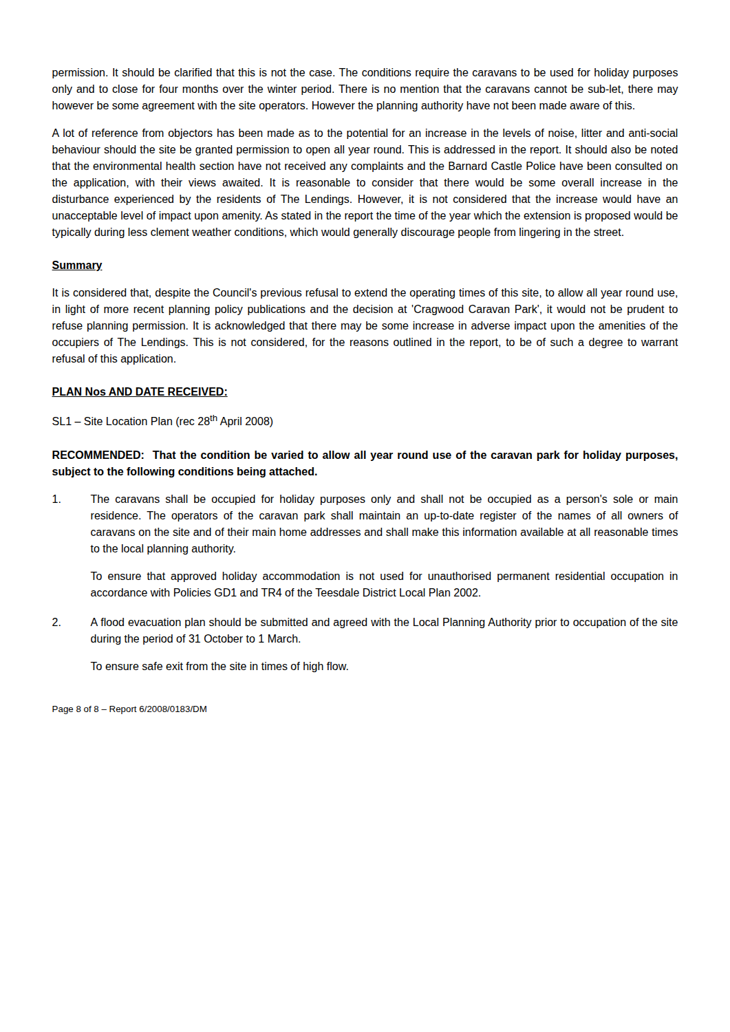permission. It should be clarified that this is not the case. The conditions require the caravans to be used for holiday purposes only and to close for four months over the winter period. There is no mention that the caravans cannot be sub-let, there may however be some agreement with the site operators. However the planning authority have not been made aware of this.
A lot of reference from objectors has been made as to the potential for an increase in the levels of noise, litter and anti-social behaviour should the site be granted permission to open all year round. This is addressed in the report. It should also be noted that the environmental health section have not received any complaints and the Barnard Castle Police have been consulted on the application, with their views awaited. It is reasonable to consider that there would be some overall increase in the disturbance experienced by the residents of The Lendings. However, it is not considered that the increase would have an unacceptable level of impact upon amenity. As stated in the report the time of the year which the extension is proposed would be typically during less clement weather conditions, which would generally discourage people from lingering in the street.
Summary
It is considered that, despite the Council's previous refusal to extend the operating times of this site, to allow all year round use, in light of more recent planning policy publications and the decision at 'Cragwood Caravan Park', it would not be prudent to refuse planning permission. It is acknowledged that there may be some increase in adverse impact upon the amenities of the occupiers of The Lendings. This is not considered, for the reasons outlined in the report, to be of such a degree to warrant refusal of this application.
PLAN Nos AND DATE RECEIVED:
SL1 – Site Location Plan (rec 28th April 2008)
RECOMMENDED: That the condition be varied to allow all year round use of the caravan park for holiday purposes, subject to the following conditions being attached.
The caravans shall be occupied for holiday purposes only and shall not be occupied as a person's sole or main residence. The operators of the caravan park shall maintain an up-to-date register of the names of all owners of caravans on the site and of their main home addresses and shall make this information available at all reasonable times to the local planning authority.
To ensure that approved holiday accommodation is not used for unauthorised permanent residential occupation in accordance with Policies GD1 and TR4 of the Teesdale District Local Plan 2002.
A flood evacuation plan should be submitted and agreed with the Local Planning Authority prior to occupation of the site during the period of 31 October to 1 March.
To ensure safe exit from the site in times of high flow.
Page 8 of 8 – Report 6/2008/0183/DM